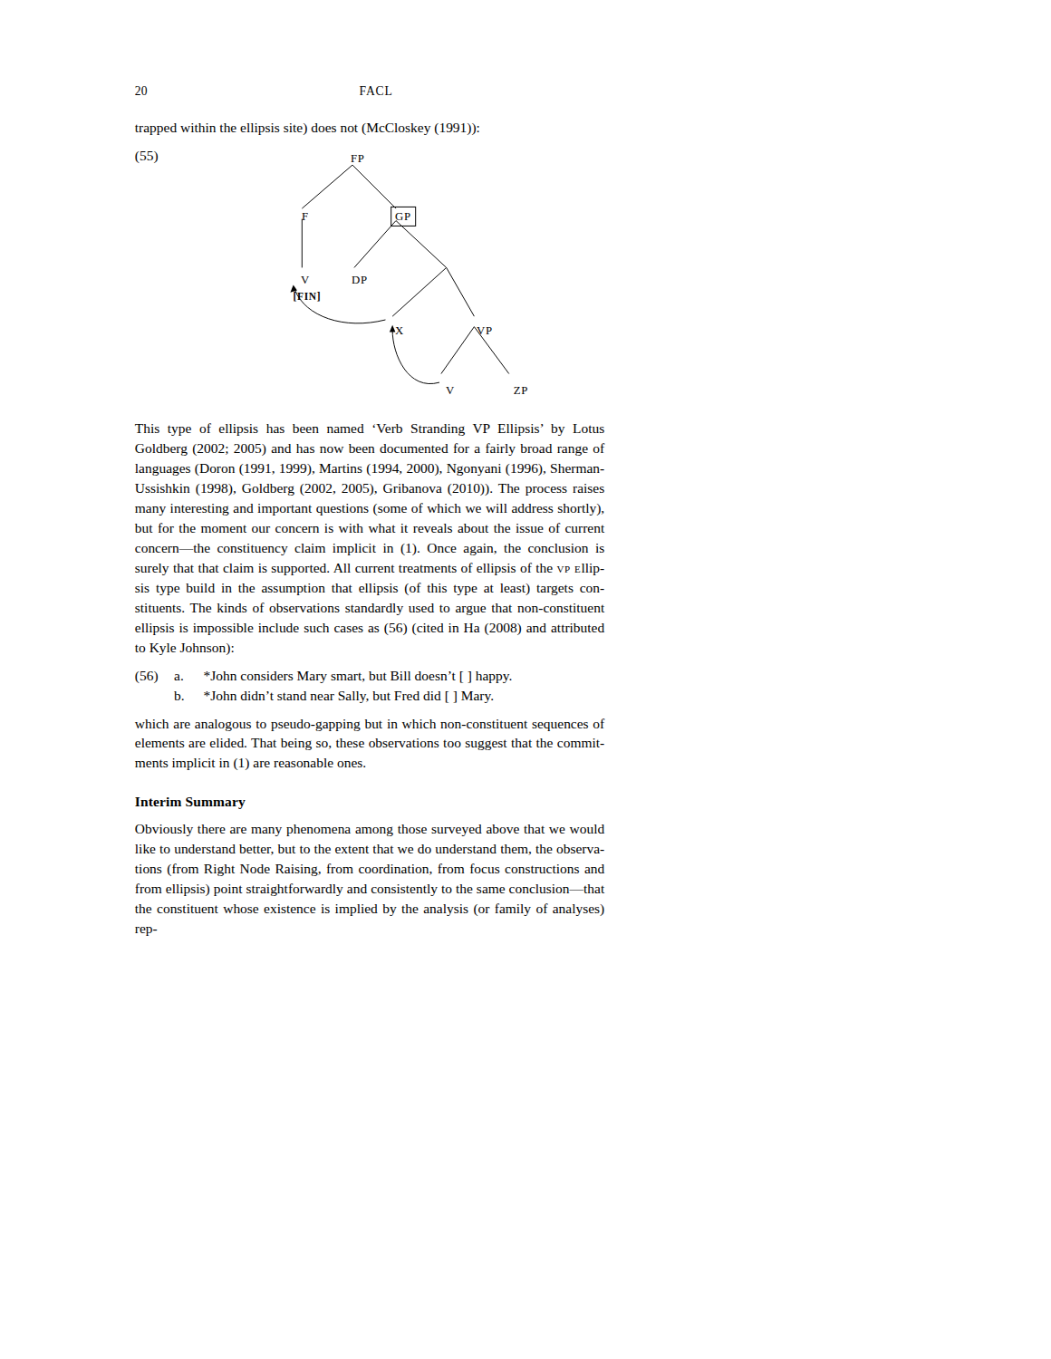20
FACL
trapped within the ellipsis site) does not (McCloskey (1991)):
(55)
FP F GP V [FIN] DP X VP V ZP
This type of ellipsis has been named ‘Verb Stranding VP Ellipsis’ by Lotus Goldberg (2002; 2005) and has now been documented for a fairly broad range of languages (Doron (1991, 1999), Martins (1994, 2000), Ngonyani (1996), Sherman-Ussishkin (1998), Goldberg (2002, 2005), Gribanova (2010)). The process raises many interesting and important questions (some of which we will address shortly), but for the moment our concern is with what it reveals about the issue of current concern—the constituency claim implicit in (1). Once again, the conclusion is surely that that claim is supported. All current treatments of ellipsis of the vp ellipsis type build in the assumption that ellipsis (of this type at least) targets constituents. The kinds of observations standardly used to argue that non-constituent ellipsis is impossible include such cases as (56) (cited in Ha (2008) and attributed to Kyle Johnson):
(56)
a.
*John considers Mary smart, but Bill doesn’t [ ] happy.
b.
*John didn’t stand near Sally, but Fred did [ ] Mary.
which are analogous to pseudo-gapping but in which non-constituent sequences of elements are elided. That being so, these observations too suggest that the commitments implicit in (1) are reasonable ones.
Interim Summary
Obviously there are many phenomena among those surveyed above that we would like to understand better, but to the extent that we do understand them, the observations (from Right Node Raising, from coordination, from focus constructions and from ellipsis) point straightforwardly and consistently to the same conclusion—that the constituent whose existence is implied by the analysis (or family of analyses) rep-